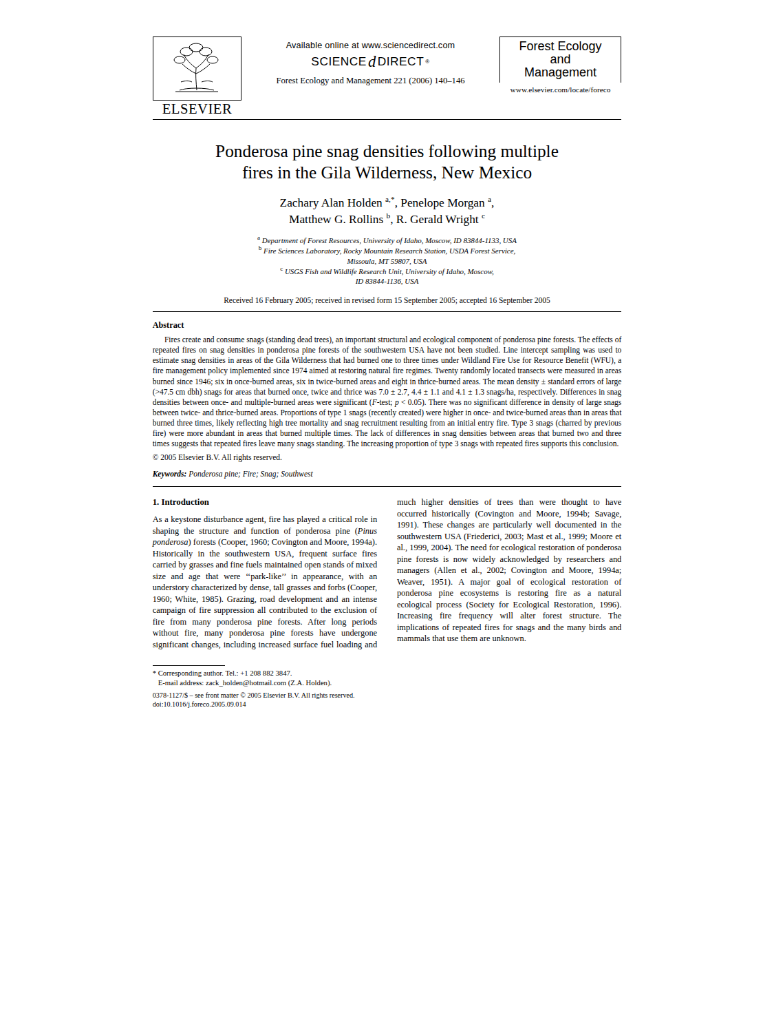ELSEVIER
Available online at www.sciencedirect.com
SCIENCE dDIRECT®
Forest Ecology and Management 221 (2006) 140–146
Forest Ecology
and
Management
www.elsevier.com/locate/foreco
Ponderosa pine snag densities following multiple
fires in the Gila Wilderness, New Mexico
Zachary Alan Holden a,*, Penelope Morgan a,
Matthew G. Rollins b, R. Gerald Wright c
a Department of Forest Resources, University of Idaho, Moscow, ID 83844-1133, USA
b Fire Sciences Laboratory, Rocky Mountain Research Station, USDA Forest Service,
Missoula, MT 59807, USA
c USGS Fish and Wildlife Research Unit, University of Idaho, Moscow,
ID 83844-1136, USA
Received 16 February 2005; received in revised form 15 September 2005; accepted 16 September 2005
Abstract
Fires create and consume snags (standing dead trees), an important structural and ecological component of ponderosa pine forests. The effects of repeated fires on snag densities in ponderosa pine forests of the southwestern USA have not been studied. Line intercept sampling was used to estimate snag densities in areas of the Gila Wilderness that had burned one to three times under Wildland Fire Use for Resource Benefit (WFU), a fire management policy implemented since 1974 aimed at restoring natural fire regimes. Twenty randomly located transects were measured in areas burned since 1946; six in once-burned areas, six in twice-burned areas and eight in thrice-burned areas. The mean density ± standard errors of large (>47.5 cm dbh) snags for areas that burned once, twice and thrice was 7.0 ± 2.7, 4.4 ± 1.1 and 4.1 ± 1.3 snags/ha, respectively. Differences in snag densities between once- and multiple-burned areas were significant (F-test; p < 0.05). There was no significant difference in density of large snags between twice- and thrice-burned areas. Proportions of type 1 snags (recently created) were higher in once- and twice-burned areas than in areas that burned three times, likely reflecting high tree mortality and snag recruitment resulting from an initial entry fire. Type 3 snags (charred by previous fire) were more abundant in areas that burned multiple times. The lack of differences in snag densities between areas that burned two and three times suggests that repeated fires leave many snags standing. The increasing proportion of type 3 snags with repeated fires supports this conclusion.
© 2005 Elsevier B.V. All rights reserved.
Keywords: Ponderosa pine; Fire; Snag; Southwest
1. Introduction
As a keystone disturbance agent, fire has played a critical role in shaping the structure and function of ponderosa pine (Pinus ponderosa) forests (Cooper, 1960; Covington and Moore, 1994a). Historically in the southwestern USA, frequent surface fires carried by grasses and fine fuels maintained open stands of mixed size and age that were ‘‘park-like’’ in appearance, with an understory characterized by dense, tall grasses and forbs (Cooper, 1960; White, 1985). Grazing, road development and an intense campaign of fire suppression all contributed to the exclusion of fire from many ponderosa pine forests. After long periods without fire, many ponderosa pine forests have undergone significant changes, including increased surface fuel loading and much higher densities of trees than were thought to have occurred historically (Covington and Moore, 1994b; Savage, 1991). These changes are particularly well documented in the southwestern USA (Friederici, 2003; Mast et al., 1999; Moore et al., 1999, 2004). The need for ecological restoration of ponderosa pine forests is now widely acknowledged by researchers and managers (Allen et al., 2002; Covington and Moore, 1994a; Weaver, 1951). A major goal of ecological restoration of ponderosa pine ecosystems is restoring fire as a natural ecological process (Society for Ecological Restoration, 1996). Increasing fire frequency will alter forest structure. The implications of repeated fires for snags and the many birds and mammals that use them are unknown.
* Corresponding author. Tel.: +1 208 882 3847.
E-mail address: zack_holden@hotmail.com (Z.A. Holden).
0378-1127/$ – see front matter © 2005 Elsevier B.V. All rights reserved. doi:10.1016/j.foreco.2005.09.014